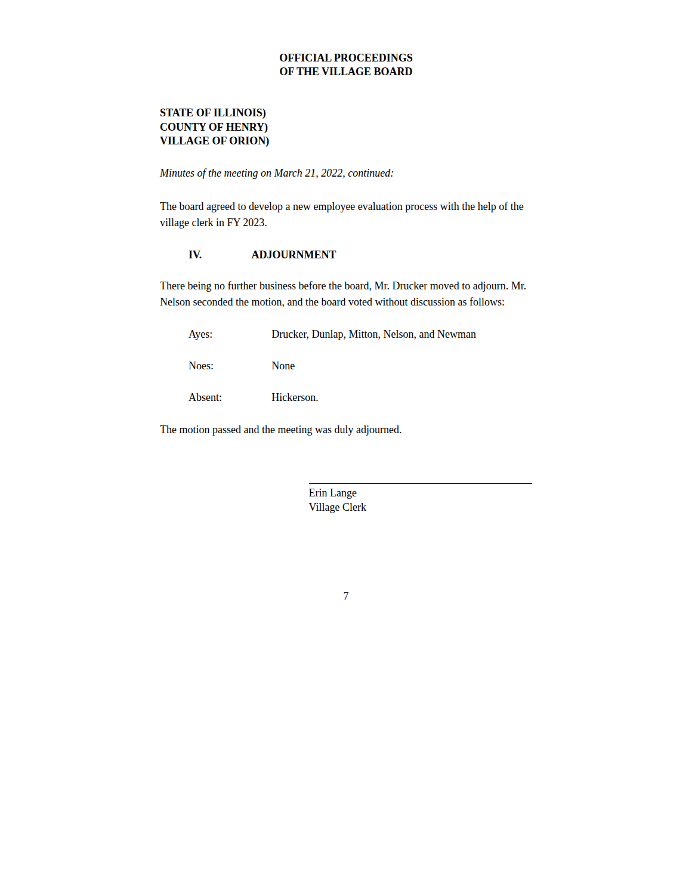OFFICIAL PROCEEDINGS
OF THE VILLAGE BOARD
STATE OF ILLINOIS)
COUNTY OF HENRY)
VILLAGE OF ORION)
Minutes of the meeting on March 21, 2022, continued:
The board agreed to develop a new employee evaluation process with the help of the village clerk in FY 2023.
IV. ADJOURNMENT
There being no further business before the board, Mr. Drucker moved to adjourn. Mr. Nelson seconded the motion, and the board voted without discussion as follows:
Ayes:
Drucker, Dunlap, Mitton, Nelson, and Newman
Noes:
None
Absent:
Hickerson.
The motion passed and the meeting was duly adjourned.
Erin Lange
Village Clerk
7